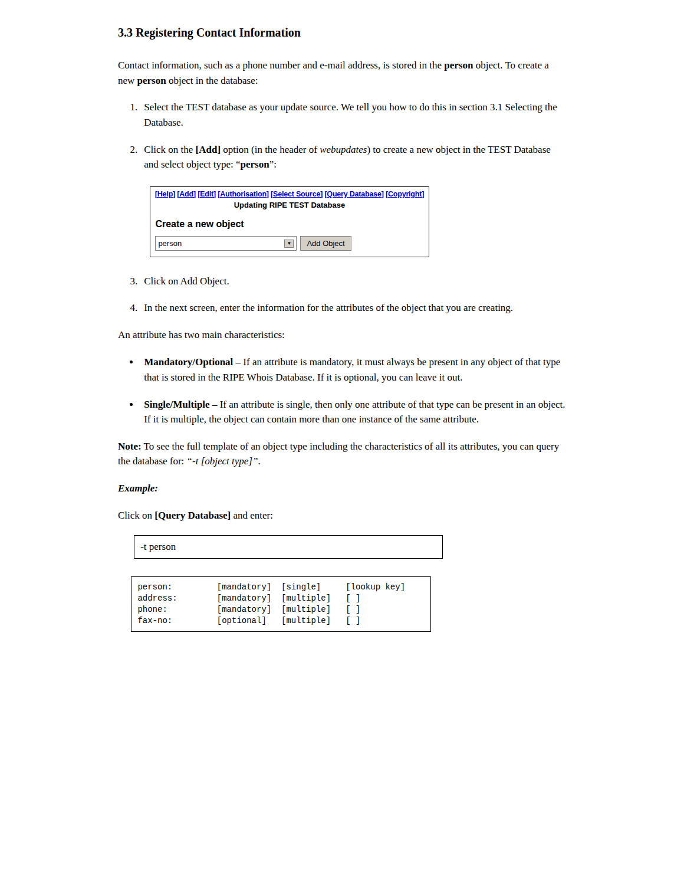3.3 Registering Contact Information
Contact information, such as a phone number and e-mail address, is stored in the person object. To create a new person object in the database:
Select the TEST database as your update source. We tell you how to do this in section 3.1 Selecting the Database.
Click on the [Add] option (in the header of webupdates) to create a new object in the TEST Database and select object type: “person”:
[Help] [Add] [Edit] [Authorisation] [Select Source] [Query Database] [Copyright]
Updating RIPE TEST Database
Create a new object
person▼
Add Object
Click on Add Object.
In the next screen, enter the information for the attributes of the object that you are creating.
An attribute has two main characteristics:
Mandatory/Optional – If an attribute is mandatory, it must always be present in any object of that type that is stored in the RIPE Whois Database. If it is optional, you can leave it out.
Single/Multiple – If an attribute is single, then only one attribute of that type can be present in an object. If it is multiple, the object can contain more than one instance of the same attribute.
Note: To see the full template of an object type including the characteristics of all its attributes, you can query the database for: “-t [object type]”.
Example:
Click on [Query Database] and enter:
-t person
person: [mandatory] [single] [lookup key] address: [mandatory] [multiple] [ ] phone: [mandatory] [multiple] [ ] fax-no: [optional] [multiple] [ ]